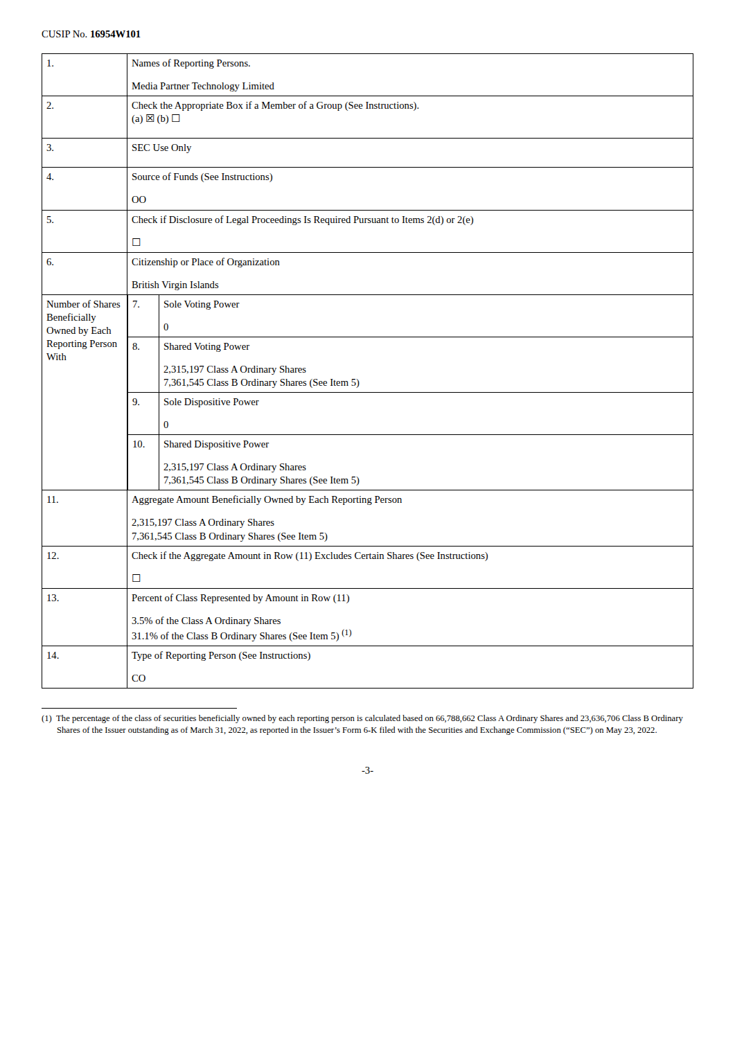CUSIP No. 16954W101
| 1. | Names of Reporting Persons. Media Partner Technology Limited |
| 2. | Check the Appropriate Box if a Member of a Group (See Instructions). (a) ☒ (b) ☐ |
| 3. | SEC Use Only |
| 4. | Source of Funds (See Instructions) OO |
| 5. | Check if Disclosure of Legal Proceedings Is Required Pursuant to Items 2(d) or 2(e) ☐ |
| 6. | Citizenship or Place of Organization British Virgin Islands |
| Number of Shares Beneficially Owned by Each Reporting Person With | / 7. / Sole Voting Power 0 / / 8. / Shared Voting Power 2,315,197 Class A Ordinary Shares 7,361,545 Class B Ordinary Shares (See Item 5) / / 9. / Sole Dispositive Power 0 / / 10. / Shared Dispositive Power 2,315,197 Class A Ordinary Shares 7,361,545 Class B Ordinary Shares (See Item 5) / |
| 11. | Aggregate Amount Beneficially Owned by Each Reporting Person 2,315,197 Class A Ordinary Shares 7,361,545 Class B Ordinary Shares (See Item 5) |
| 12. | Check if the Aggregate Amount in Row (11) Excludes Certain Shares (See Instructions) ☐ |
| 13. | Percent of Class Represented by Amount in Row (11) 3.5% of the Class A Ordinary Shares 31.1% of the Class B Ordinary Shares (See Item 5) (1) |
| 14. | Type of Reporting Person (See Instructions) CO |
(1) The percentage of the class of securities beneficially owned by each reporting person is calculated based on 66,788,662 Class A Ordinary Shares and 23,636,706 Class B Ordinary Shares of the Issuer outstanding as of March 31, 2022, as reported in the Issuer’s Form 6-K filed with the Securities and Exchange Commission (“SEC”) on May 23, 2022.
-3-